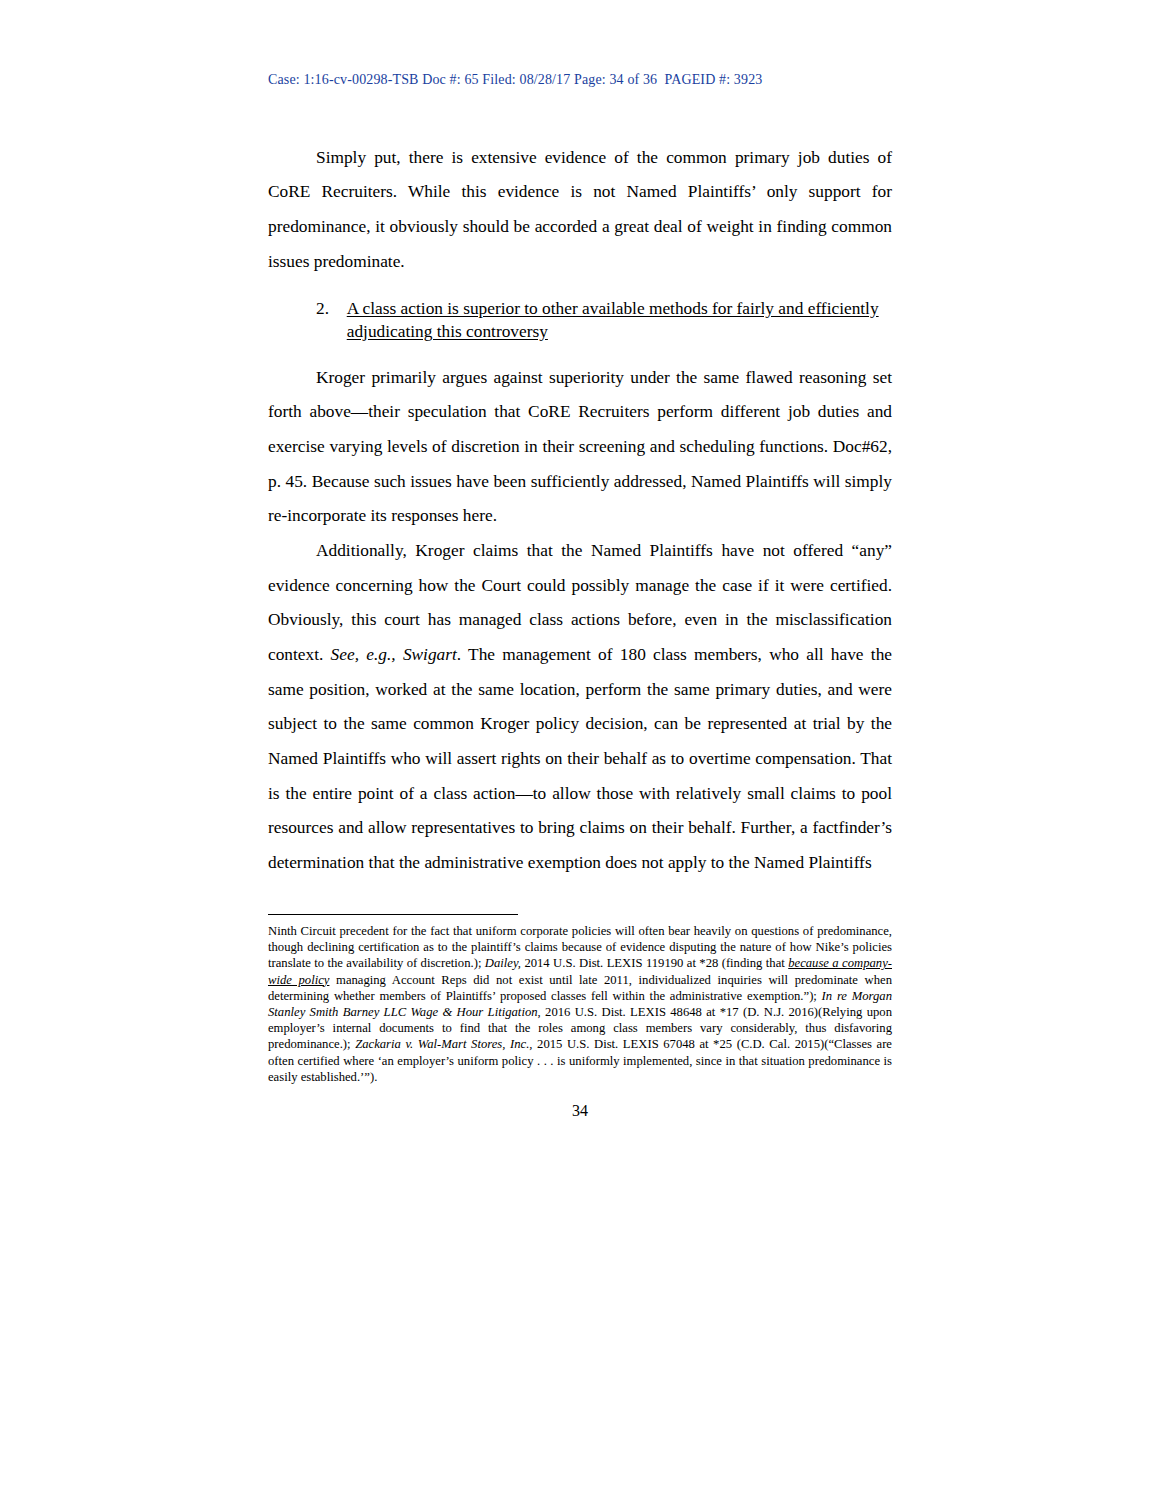Case: 1:16-cv-00298-TSB Doc #: 65 Filed: 08/28/17 Page: 34 of 36 PAGEID #: 3923
Simply put, there is extensive evidence of the common primary job duties of CoRE Recruiters. While this evidence is not Named Plaintiffs’ only support for predominance, it obviously should be accorded a great deal of weight in finding common issues predominate.
2. A class action is superior to other available methods for fairly and efficiently adjudicating this controversy
Kroger primarily argues against superiority under the same flawed reasoning set forth above—their speculation that CoRE Recruiters perform different job duties and exercise varying levels of discretion in their screening and scheduling functions. Doc#62, p. 45. Because such issues have been sufficiently addressed, Named Plaintiffs will simply re-incorporate its responses here.
Additionally, Kroger claims that the Named Plaintiffs have not offered “any” evidence concerning how the Court could possibly manage the case if it were certified. Obviously, this court has managed class actions before, even in the misclassification context. See, e.g., Swigart. The management of 180 class members, who all have the same position, worked at the same location, perform the same primary duties, and were subject to the same common Kroger policy decision, can be represented at trial by the Named Plaintiffs who will assert rights on their behalf as to overtime compensation. That is the entire point of a class action—to allow those with relatively small claims to pool resources and allow representatives to bring claims on their behalf. Further, a factfinder’s determination that the administrative exemption does not apply to the Named Plaintiffs
Ninth Circuit precedent for the fact that uniform corporate policies will often bear heavily on questions of predominance, though declining certification as to the plaintiff’s claims because of evidence disputing the nature of how Nike’s policies translate to the availability of discretion.); Dailey, 2014 U.S. Dist. LEXIS 119190 at *28 (finding that because a company-wide policy managing Account Reps did not exist until late 2011, individualized inquiries will predominate when determining whether members of Plaintiffs’ proposed classes fell within the administrative exemption.”); In re Morgan Stanley Smith Barney LLC Wage & Hour Litigation, 2016 U.S. Dist. LEXIS 48648 at *17 (D. N.J. 2016)(Relying upon employer’s internal documents to find that the roles among class members vary considerably, thus disfavoring predominance.); Zackaria v. Wal-Mart Stores, Inc., 2015 U.S. Dist. LEXIS 67048 at *25 (C.D. Cal. 2015)(“Classes are often certified where ‘an employer’s uniform policy . . . is uniformly implemented, since in that situation predominance is easily established.’”).
34